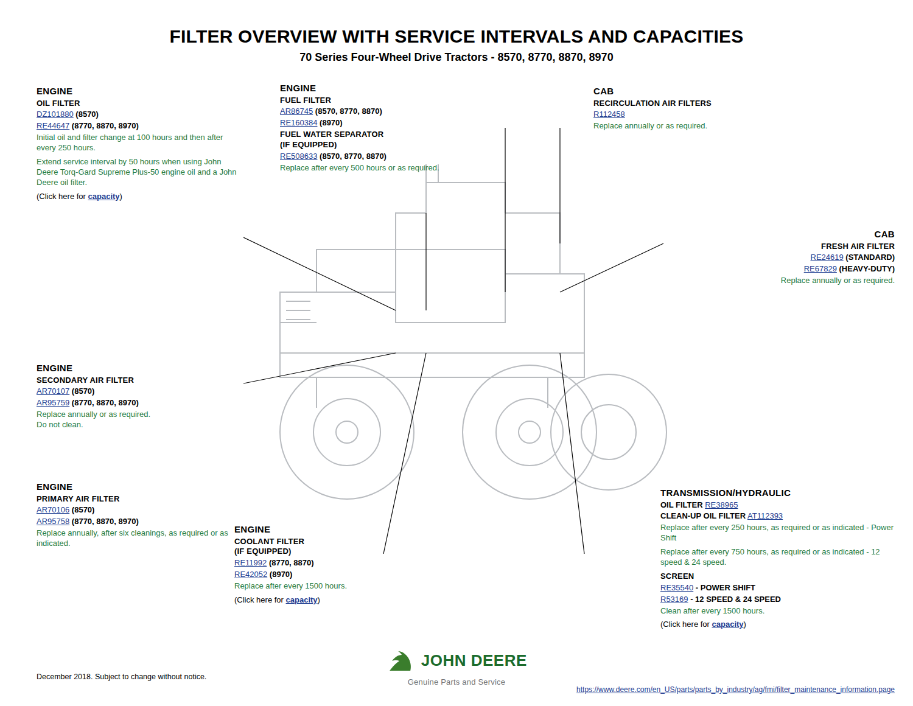FILTER OVERVIEW WITH SERVICE INTERVALS AND CAPACITIES
70 Series Four-Wheel Drive Tractors - 8570, 8770, 8870, 8970
ENGINE
OIL FILTER
DZ101880 (8570)
RE44647 (8770, 8870, 8970)
Initial oil and filter change at 100 hours and then after every 250 hours.
Extend service interval by 50 hours when using John Deere Torq-Gard Supreme Plus-50 engine oil and a John Deere oil filter.
(Click here for capacity)
ENGINE
FUEL FILTER
AR86745 (8570, 8770, 8870)
RE160384 (8970)
FUEL WATER SEPARATOR
(IF EQUIPPED)
RE508633 (8570, 8770, 8870)
Replace after every 500 hours or as required.
CAB
RECIRCULATION AIR FILTERS
R112458
Replace annually or as required.
CAB
FRESH AIR FILTER
RE24619 (STANDARD)
RE67829 (HEAVY-DUTY)
Replace annually or as required.
ENGINE
SECONDARY AIR FILTER
AR70107 (8570)
AR95759 (8770, 8870, 8970)
Replace annually or as required.
Do not clean.
ENGINE
PRIMARY AIR FILTER
AR70106 (8570)
AR95758 (8770, 8870, 8970)
Replace annually, after six cleanings, as required or as indicated.
ENGINE
COOLANT FILTER
(IF EQUIPPED)
RE11992 (8770, 8870)
RE42052 (8970)
Replace after every 1500 hours.
(Click here for capacity)
TRANSMISSION/HYDRAULIC
OIL FILTER RE38965
CLEAN-UP OIL FILTER AT112393
Replace after every 250 hours, as required or as indicated - Power Shift
Replace after every 750 hours, as required or as indicated - 12 speed & 24 speed.
SCREEN
RE35540 - POWER SHIFT
R53169 - 12 SPEED & 24 SPEED
Clean after every 1500 hours.
(Click here for capacity)
December 2018. Subject to change without notice.
JOHN DEERE
Genuine Parts and Service
https://www.deere.com/en_US/parts/parts_by_industry/ag/fmi/filter_maintenance_information.page